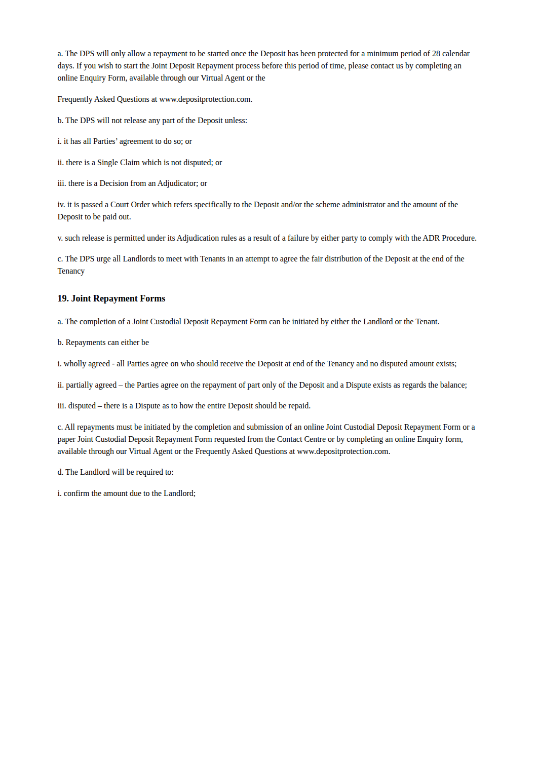a. The DPS will only allow a repayment to be started once the Deposit has been protected for a minimum period of 28 calendar days. If you wish to start the Joint Deposit Repayment process before this period of time, please contact us by completing an online Enquiry Form, available through our Virtual Agent or the
Frequently Asked Questions at www.depositprotection.com.
b. The DPS will not release any part of the Deposit unless:
i. it has all Parties’ agreement to do so; or
ii. there is a Single Claim which is not disputed; or
iii. there is a Decision from an Adjudicator; or
iv. it is passed a Court Order which refers specifically to the Deposit and/or the scheme administrator and the amount of the Deposit to be paid out.
v. such release is permitted under its Adjudication rules as a result of a failure by either party to comply with the ADR Procedure.
c. The DPS urge all Landlords to meet with Tenants in an attempt to agree the fair distribution of the Deposit at the end of the Tenancy
19. Joint Repayment Forms
a. The completion of a Joint Custodial Deposit Repayment Form can be initiated by either the Landlord or the Tenant.
b. Repayments can either be
i. wholly agreed - all Parties agree on who should receive the Deposit at end of the Tenancy and no disputed amount exists;
ii. partially agreed – the Parties agree on the repayment of part only of the Deposit and a Dispute exists as regards the balance;
iii. disputed – there is a Dispute as to how the entire Deposit should be repaid.
c. All repayments must be initiated by the completion and submission of an online Joint Custodial Deposit Repayment Form or a paper Joint Custodial Deposit Repayment Form requested from the Contact Centre or by completing an online Enquiry form, available through our Virtual Agent or the Frequently Asked Questions at www.depositprotection.com.
d. The Landlord will be required to:
i. confirm the amount due to the Landlord;